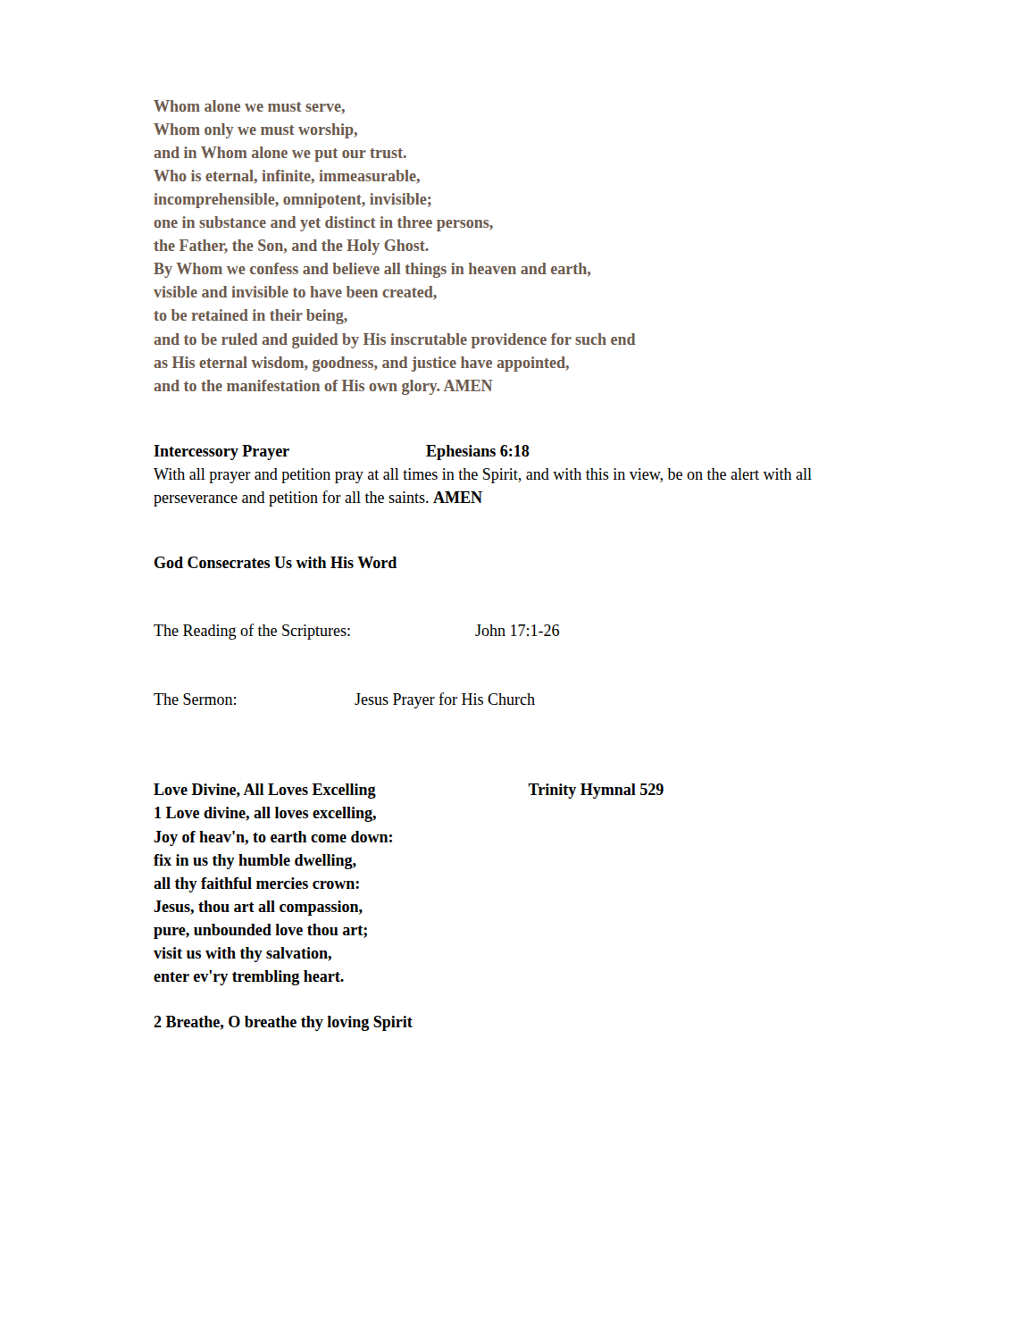Whom alone we must serve,
Whom only we must worship,
and in Whom alone we put our trust.
Who is eternal, infinite, immeasurable,
incomprehensible, omnipotent, invisible;
one in substance and yet distinct in three persons,
the Father, the Son, and the Holy Ghost.
By Whom we confess and believe all things in heaven and earth,
visible and invisible to have been created,
to be retained in their being,
and to be ruled and guided by His inscrutable providence for such end
as His eternal wisdom, goodness, and justice have appointed,
and to the manifestation of His own glory. AMEN
Intercessory Prayer Ephesians 6:18
With all prayer and petition pray at all times in the Spirit, and with this in view, be on the alert with all perseverance and petition for all the saints. AMEN
God Consecrates Us with His Word
The Reading of the Scriptures: John 17:1-26
The Sermon: Jesus Prayer for His Church
Love Divine, All Loves Excelling Trinity Hymnal 529
1 Love divine, all loves excelling,
Joy of heav'n, to earth come down:
fix in us thy humble dwelling,
all thy faithful mercies crown:
Jesus, thou art all compassion,
pure, unbounded love thou art;
visit us with thy salvation,
enter ev'ry trembling heart.
2 Breathe, O breathe thy loving Spirit